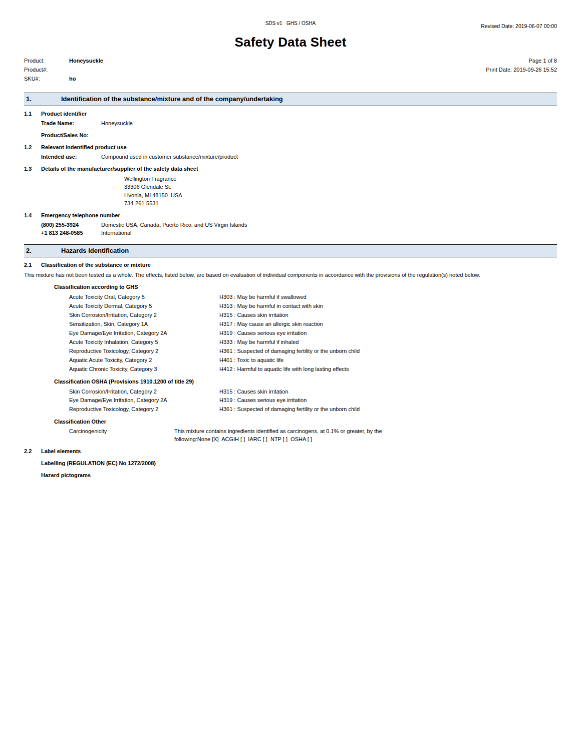SDS v1 GHS / OSHA
Revised Date: 2019-06-07 00:00
Safety Data Sheet
| Product: | Honeysuckle | Page 1 of 8 |
| Product#: | | Print Date: 2019-09-26 15:52 |
| SKU#: | ho | |
1. Identification of the substance/mixture and of the company/undertaking
1.1 Product identifier
Trade Name: Honeysuckle
Product/Sales No:
1.2 Relevant indentified product use
Intended use: Compound used in customer substance/mixture/product
1.3 Details of the manufacturer/supplier of the safety data sheet
Wellington Fragrance
33306 Glendale St.
Livonia, MI 48150 USA
734-261-5531
1.4 Emergency telephone number
(800) 255-3924 Domestic USA, Canada, Puerto Rico, and US Virgin Islands
+1 813 248-0585 International
2. Hazards Identification
2.1 Classification of the substance or mixture
This mixture has not been tested as a whole. The effects, listed below, are based on evaluation of individual components in accordance with the provisions of the regulation(s) noted below.
Classification according to GHS
| Acute Toxicity Oral, Category 5 | H303 : May be harmful if swallowed |
| Acute Toxicity Dermal, Category 5 | H313 : May be harmful in contact with skin |
| Skin Corrosion/Irritation, Category 2 | H315 : Causes skin irritation |
| Sensitization, Skin, Category 1A | H317 : May cause an allergic skin reaction |
| Eye Damage/Eye Irritation, Category 2A | H319 : Causes serious eye irritation |
| Acute Toxicity Inhalation, Category 5 | H333 : May be harmful if inhaled |
| Reproductive Toxicology, Category 2 | H361 : Suspected of damaging fertility or the unborn child |
| Aquatic Acute Toxicity, Category 2 | H401 : Toxic to aquatic life |
| Aquatic Chronic Toxicity, Category 3 | H412 : Harmful to aquatic life with long lasting effects |
Classification OSHA (Provisions 1910.1200 of title 29)
| Skin Corrosion/Irritation, Category 2 | H315 : Causes skin irritation |
| Eye Damage/Eye Irritation, Category 2A | H319 : Causes serious eye irritation |
| Reproductive Toxicology, Category 2 | H361 : Suspected of damaging fertility or the unborn child |
Classification Other
Carcinogenicity This mixture contains ingredients identified as carcinogens, at 0.1% or greater, by the following:None [X] ACGIH [ ] IARC [ ] NTP [ ] OSHA [ ]
2.2 Label elements
Labelling (REGULATION (EC) No 1272/2008)
Hazard pictograms